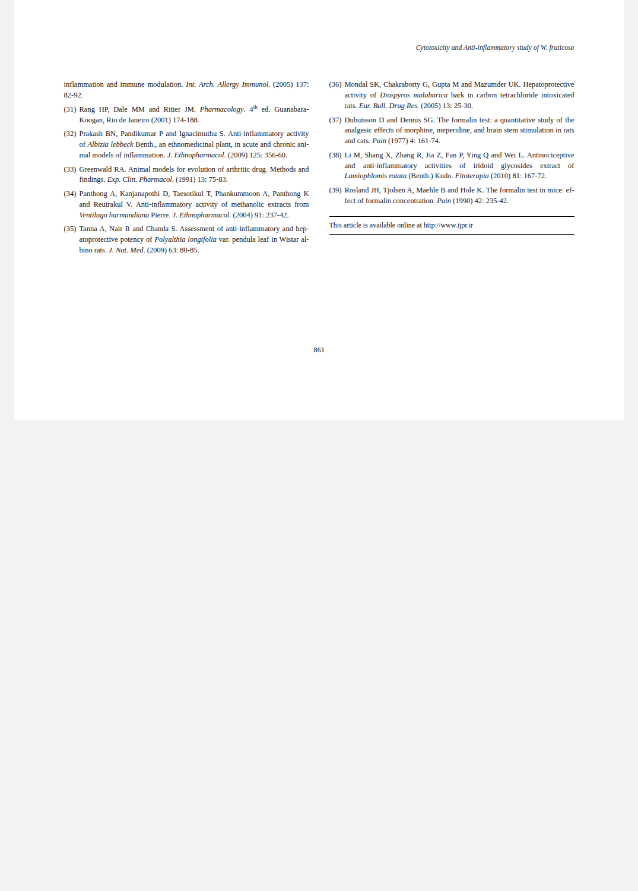Cytotoxicity and Anti-inflammatory study of W. fruticosa
inflammation and immune modulation. Int. Arch. Allergy Immunol. (2005) 137: 82-92.
(31) Rang HP, Dale MM and Ritter JM. Pharmacology. 4th ed. Guanabara- Koogan, Rio de Janeiro (2001) 174-188.
(32) Prakash BN, Pandikumar P and Ignacimuthu S. Anti-inflammatory activity of Albizia lebbeck Benth., an ethnomedicinal plant, in acute and chronic animal models of inflammation. J. Ethnopharmacol. (2009) 125: 356-60.
(33) Greenwald RA. Animal models for evolution of arthritic drug. Methods and findings. Exp. Clin. Pharmacol. (1991) 13: 75-83.
(34) Panthong A, Kanjanapothi D, Taesotikul T, Phankummoon A, Panthong K and Reutrakul V. Anti-inflammatory activity of methanolic extracts from Ventilago harmandiana Pierre. J. Ethnopharmacol. (2004) 91: 237-42.
(35) Tanna A, Nair R and Chanda S. Assessment of anti-inflammatory and hepatoprotective potency of Polyalthia longifolia var. pendula leaf in Wistar albino rats. J. Nat. Med. (2009) 63: 80-85.
(36) Mondal SK, Chakraborty G, Gupta M and Mazumder UK. Hepatoprotective activity of Diospyros malabarica bark in carbon tetrachloride intoxicated rats. Eur. Bull. Drug Res. (2005) 13: 25-30.
(37) Dubuisson D and Dennis SG. The formalin test: a quantitative study of the analgesic effects of morphine, meperidine, and brain stem stimulation in rats and cats. Pain (1977) 4: 161-74.
(38) Li M, Shang X, Zhang R, Jia Z, Fan P, Ying Q and Wei L. Antinociceptive and anti-inflammatory activities of iridoid glycosides extract of Lamiophlomis rotata (Benth.) Kudo. Fitoterapia (2010) 81: 167-72.
(39) Rosland JH, Tjolsen A, Maehle B and Hole K. The formalin test in mice: effect of formalin concentration. Pain (1990) 42: 235-42.
This article is available online at http://www.ijpr.ir
861